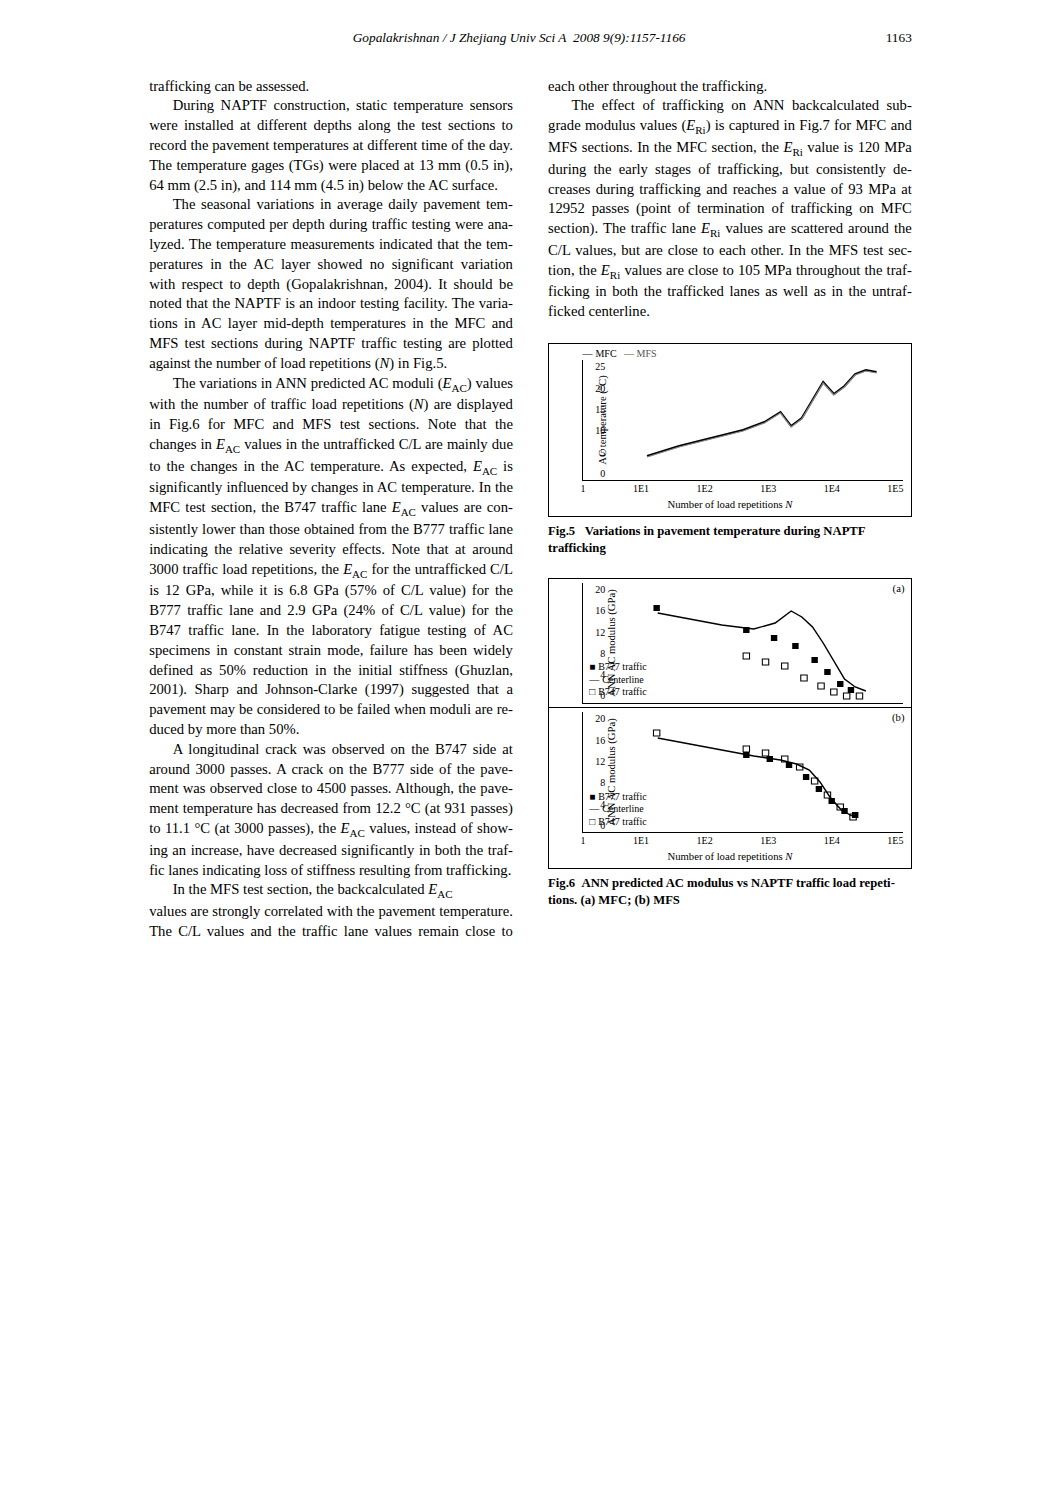Gopalakrishnan / J Zhejiang Univ Sci A 2008 9(9):1157-1166 1163
trafficking can be assessed.
During NAPTF construction, static temperature sensors were installed at different depths along the test sections to record the pavement temperatures at different time of the day. The temperature gages (TGs) were placed at 13 mm (0.5 in), 64 mm (2.5 in), and 114 mm (4.5 in) below the AC surface.
The seasonal variations in average daily pavement temperatures computed per depth during traffic testing were analyzed. The temperature measurements indicated that the temperatures in the AC layer showed no significant variation with respect to depth (Gopalakrishnan, 2004). It should be noted that the NAPTF is an indoor testing facility. The variations in AC layer mid-depth temperatures in the MFC and MFS test sections during NAPTF traffic testing are plotted against the number of load repetitions (N) in Fig.5.
The variations in ANN predicted AC moduli (EAC) values with the number of traffic load repetitions (N) are displayed in Fig.6 for MFC and MFS test sections. Note that the changes in EAC values in the untrafficked C/L are mainly due to the changes in the AC temperature. As expected, EAC is significantly influenced by changes in AC temperature. In the MFC test section, the B747 traffic lane EAC values are consistently lower than those obtained from the B777 traffic lane indicating the relative severity effects. Note that at around 3000 traffic load repetitions, the EAC for the untrafficked C/L is 12 GPa, while it is 6.8 GPa (57% of C/L value) for the B777 traffic lane and 2.9 GPa (24% of C/L value) for the B747 traffic lane. In the laboratory fatigue testing of AC specimens in constant strain mode, failure has been widely defined as 50% reduction in the initial stiffness (Ghuzlan, 2001). Sharp and Johnson-Clarke (1997) suggested that a pavement may be considered to be failed when moduli are reduced by more than 50%.
A longitudinal crack was observed on the B747 side at around 3000 passes. A crack on the B777 side of the pavement was observed close to 4500 passes. Although, the pavement temperature has decreased from 12.2 °C (at 931 passes) to 11.1 °C (at 3000 passes), the EAC values, instead of showing an increase, have decreased significantly in both the traffic lanes indicating loss of stiffness resulting from trafficking.
In the MFS test section, the backcalculated EAC
values are strongly correlated with the pavement temperature. The C/L values and the traffic lane values remain close to each other throughout the trafficking.
The effect of trafficking on ANN backcalculated subgrade modulus values (ERi) is captured in Fig.7 for MFC and MFS sections. In the MFC section, the ERi value is 120 MPa during the early stages of trafficking, but consistently decreases during trafficking and reaches a value of 93 MPa at 12952 passes (point of termination of trafficking on MFC section). The traffic lane ERi values are scattered around the C/L values, but are close to each other. In the MFS test section, the ERi values are close to 105 MPa throughout the trafficking in both the trafficked lanes as well as in the untrafficked centerline.
MFC — MFS
AC temperature (°C)
2520151050
11E11E21E31E41E5
Number of load repetitions N
Fig.5 Variations in pavement temperature during NAPTF trafficking
(a)
ANN AC modulus (GPa)
201612840
B777 traffic
Centerline
B747 traffic
(b)
ANN AC modulus (GPa)
201612840
B777 traffic
Centerline
B747 traffic
11E11E21E31E41E5
Number of load repetitions N
Fig.6 ANN predicted AC modulus vs NAPTF traffic load repetitions. (a) MFC; (b) MFS